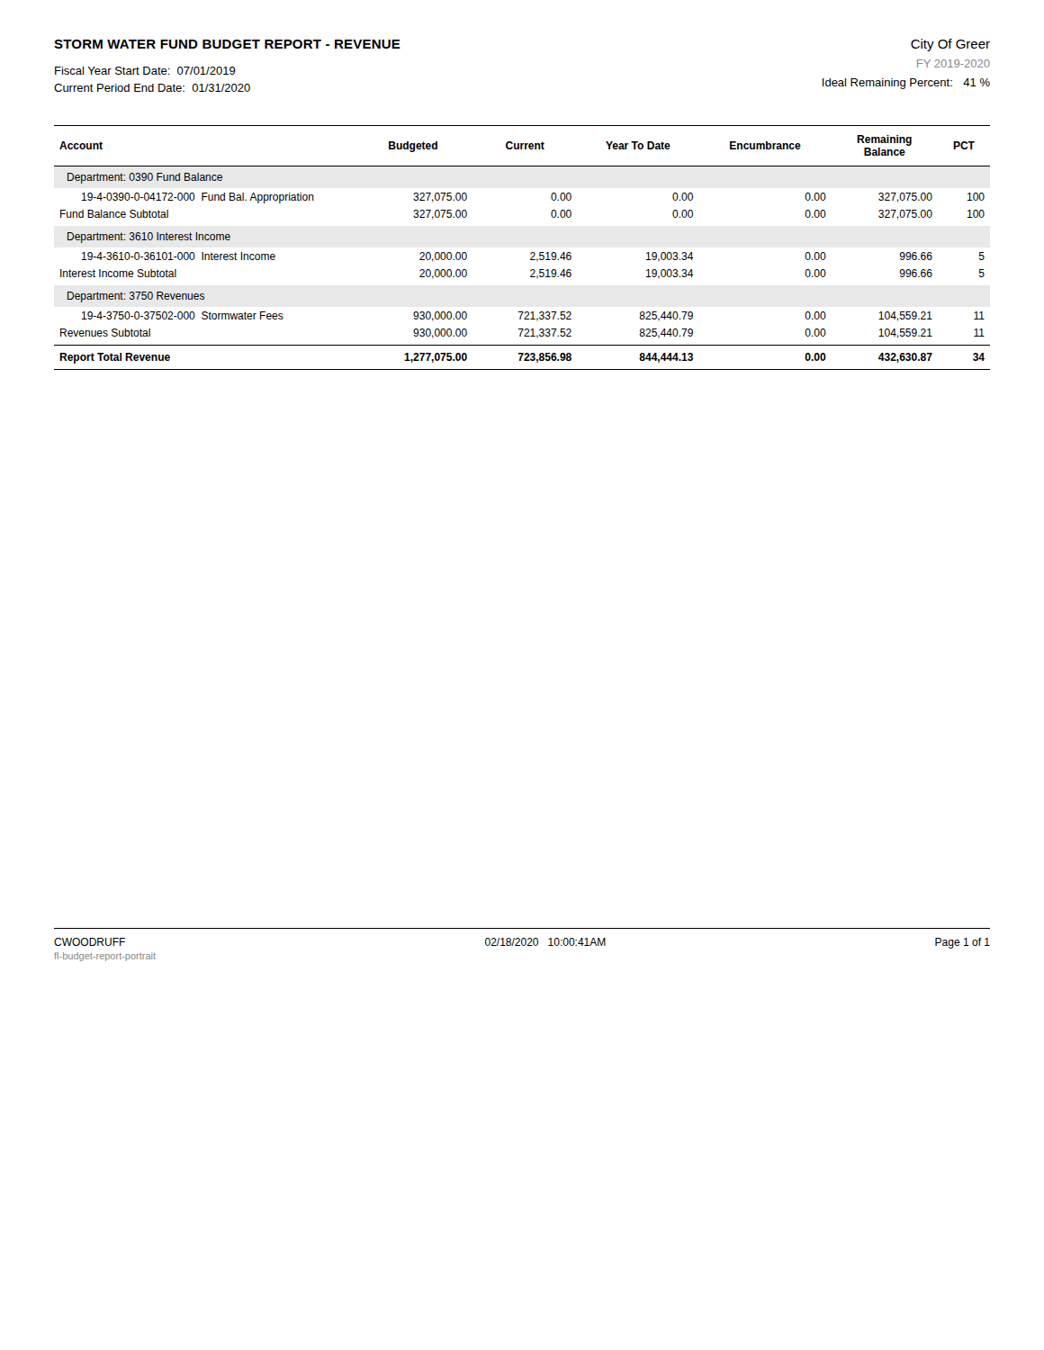STORM WATER FUND BUDGET REPORT - REVENUE
Fiscal Year Start Date: 07/01/2019
Current Period End Date: 01/31/2020
City Of Greer
FY 2019-2020
Ideal Remaining Percent: 41 %
| Account | Budgeted | Current | Year To Date | Encumbrance | Remaining Balance | PCT |
| --- | --- | --- | --- | --- | --- | --- |
| Department: 0390 Fund Balance |
| 19-4-0390-0-04172-000 Fund Bal. Appropriation | 327,075.00 | 0.00 | 0.00 | 0.00 | 327,075.00 | 100 |
| Fund Balance Subtotal | 327,075.00 | 0.00 | 0.00 | 0.00 | 327,075.00 | 100 |
| Department: 3610 Interest Income |
| 19-4-3610-0-36101-000 Interest Income | 20,000.00 | 2,519.46 | 19,003.34 | 0.00 | 996.66 | 5 |
| Interest Income Subtotal | 20,000.00 | 2,519.46 | 19,003.34 | 0.00 | 996.66 | 5 |
| Department: 3750 Revenues |
| 19-4-3750-0-37502-000 Stormwater Fees | 930,000.00 | 721,337.52 | 825,440.79 | 0.00 | 104,559.21 | 11 |
| Revenues Subtotal | 930,000.00 | 721,337.52 | 825,440.79 | 0.00 | 104,559.21 | 11 |
| Report Total Revenue | 1,277,075.00 | 723,856.98 | 844,444.13 | 0.00 | 432,630.87 | 34 |
CWOODRUFF fl-budget-report-portrait
02/18/2020 10:00:41AM
Page 1 of 1